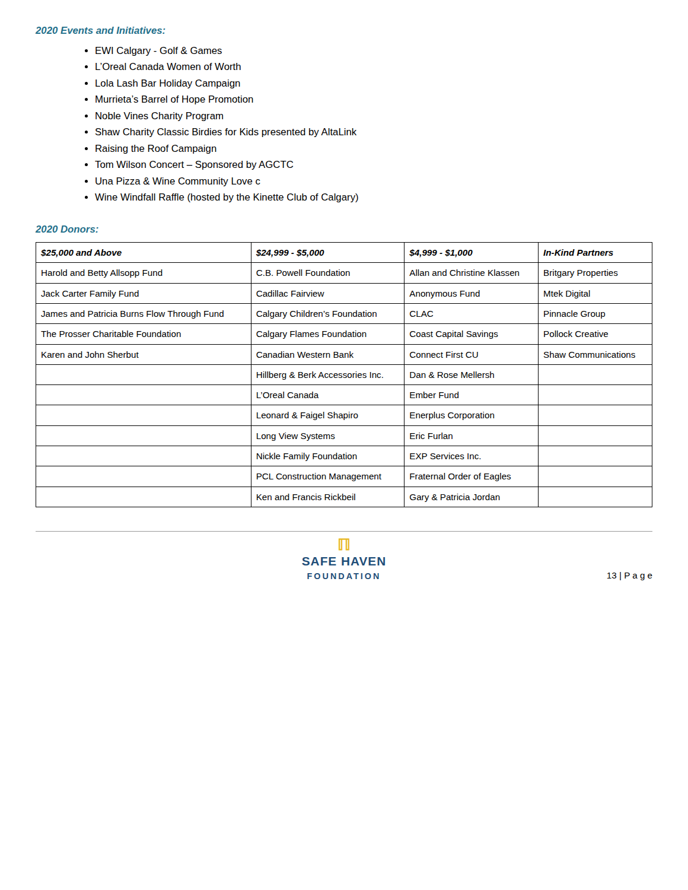2020 Events and Initiatives:
EWI Calgary - Golf & Games
L’Oreal Canada Women of Worth
Lola Lash Bar Holiday Campaign
Murrieta’s Barrel of Hope Promotion
Noble Vines Charity Program
Shaw Charity Classic Birdies for Kids presented by AltaLink
Raising the Roof Campaign
Tom Wilson Concert – Sponsored by AGCTC
Una Pizza & Wine Community Love c
Wine Windfall Raffle (hosted by the Kinette Club of Calgary)
2020 Donors:
| $25,000 and Above | $24,999 - $5,000 | $4,999 - $1,000 | In-Kind Partners |
| --- | --- | --- | --- |
| Harold and Betty Allsopp Fund | C.B. Powell Foundation | Allan and Christine Klassen | Britgary Properties |
| Jack Carter Family Fund | Cadillac Fairview | Anonymous Fund | Mtek Digital |
| James and Patricia Burns Flow Through Fund | Calgary Children’s Foundation | CLAC | Pinnacle Group |
| The Prosser Charitable Foundation | Calgary Flames Foundation | Coast Capital Savings | Pollock Creative |
| Karen and John Sherbut | Canadian Western Bank | Connect First CU | Shaw Communications |
| | Hillberg & Berk Accessories Inc. | Dan & Rose Mellersh | |
| | L’Oreal Canada | Ember Fund | |
| | Leonard & Faigel Shapiro | Enerplus Corporation | |
| | Long View Systems | Eric Furlan | |
| | Nickle Family Foundation | EXP Services Inc. | |
| | PCL Construction Management | Fraternal Order of Eagles | |
| | Ken and Francis Rickbeil | Gary & Patricia Jordan | |
ℿ SAFE HAVEN FOUNDATION
13 | P a g e